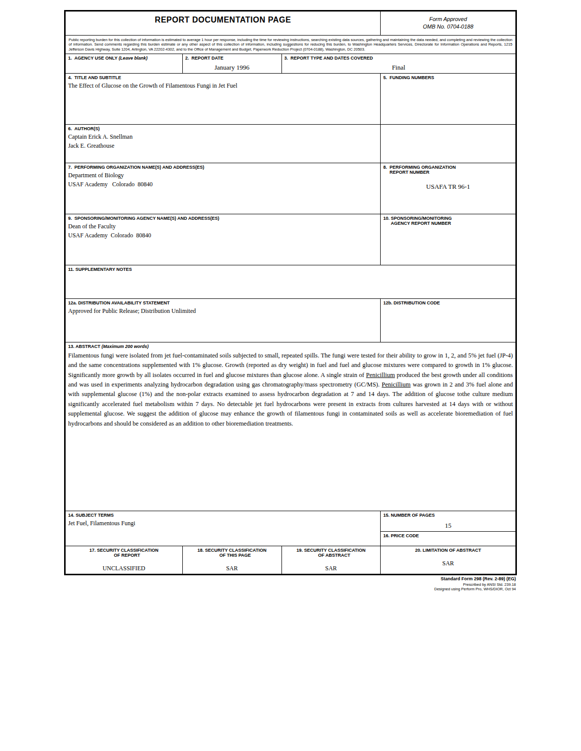| REPORT DOCUMENTATION PAGE | Form Approved OMB No. 0704-0188 |
| Public reporting burden for this collection of information is estimated to average 1 hour per response, including the time for reviewing instructions, searching existing data sources, gathering and maintaining the data needed, and completing and reviewing the collection of information. Send comments regarding this burden estimate or any other aspect of this collection of information, including suggestions for reducing this burden, to Washington Headquarters Services, Directorate for Information Operations and Reports, 1215 Jefferson Davis Highway, Suite 1204, Arlington, VA 22202-4302, and to the Office of Management and Budget, Paperwork Reduction Project (0704-0188), Washington, DC 20503. |
| 1. AGENCY USE ONLY (Leave blank) | 2. REPORT DATE January 1996 | 3. REPORT TYPE AND DATES COVERED Final |
| 4. TITLE AND SUBTITLE The Effect of Glucose on the Growth of Filamentous Fungi in Jet Fuel | 5. FUNDING NUMBERS |
| 6. AUTHOR(S) Captain Erick A. Snellman Jack E. Greathouse | |
| 7. PERFORMING ORGANIZATION NAME(S) AND ADDRESS(ES) Department of Biology USAF Academy Colorado 80840 | 8. PERFORMING ORGANIZATION REPORT NUMBER USAFA TR 96-1 |
| 9. SPONSORING/MONITORING AGENCY NAME(S) AND ADDRESS(ES) Dean of the Faculty USAF Academy Colorado 80840 | 10. SPONSORING/MONITORING AGENCY REPORT NUMBER |
| 11. SUPPLEMENTARY NOTES |
| 12a. DISTRIBUTION AVAILABILITY STATEMENT Approved for Public Release; Distribution Unlimited | 12b. DISTRIBUTION CODE |
| 13. ABSTRACT (Maximum 200 words) Filamentous fungi were isolated from jet fuel-contaminated soils subjected to small, repeated spills. The fungi were tested for their ability to grow in 1, 2, and 5% jet fuel (JP-4) and the same concentrations supplemented with 1% glucose. Growth (reported as dry weight) in fuel and fuel and glucose mixtures were compared to growth in 1% glucose. Significantly more growth by all isolates occurred in fuel and glucose mixtures than glucose alone. A single strain of Penicillium produced the best growth under all conditions and was used in experiments analyzing hydrocarbon degradation using gas chromatography/mass spectrometry (GC/MS). Penicillium was grown in 2 and 3% fuel alone and with supplemental glucose (1%) and the non-polar extracts examined to assess hydrocarbon degradation at 7 and 14 days. The addition of glucose tothe culture medium significantly accelerated fuel metabolism within 7 days. No detectable jet fuel hydrocarbons were present in extracts from cultures harvested at 14 days with or without supplemental glucose. We suggest the addition of glucose may enhance the growth of filamentous fungi in contaminated soils as well as accelerate bioremediation of fuel hydrocarbons and should be considered as an addition to other bioremediation treatments. |
| 14. SUBJECT TERMS Jet Fuel, Filamentous Fungi | / 15. NUMBER OF PAGES 15 / / 16. PRICE CODE / |
| 17. SECURITY CLASSIFICATION OF REPORT UNCLASSIFIED | 18. SECURITY CLASSIFICATION OF THIS PAGE SAR | 19. SECURITY CLASSIFICATION OF ABSTRACT SAR | 20. LIMITATION OF ABSTRACT SAR |
Standard Form 298 (Rev. 2-89) (EG)
Prescribed by ANSI Std. 239.18
Designed using Perform Pro, WHS/DIOR, Oct 94